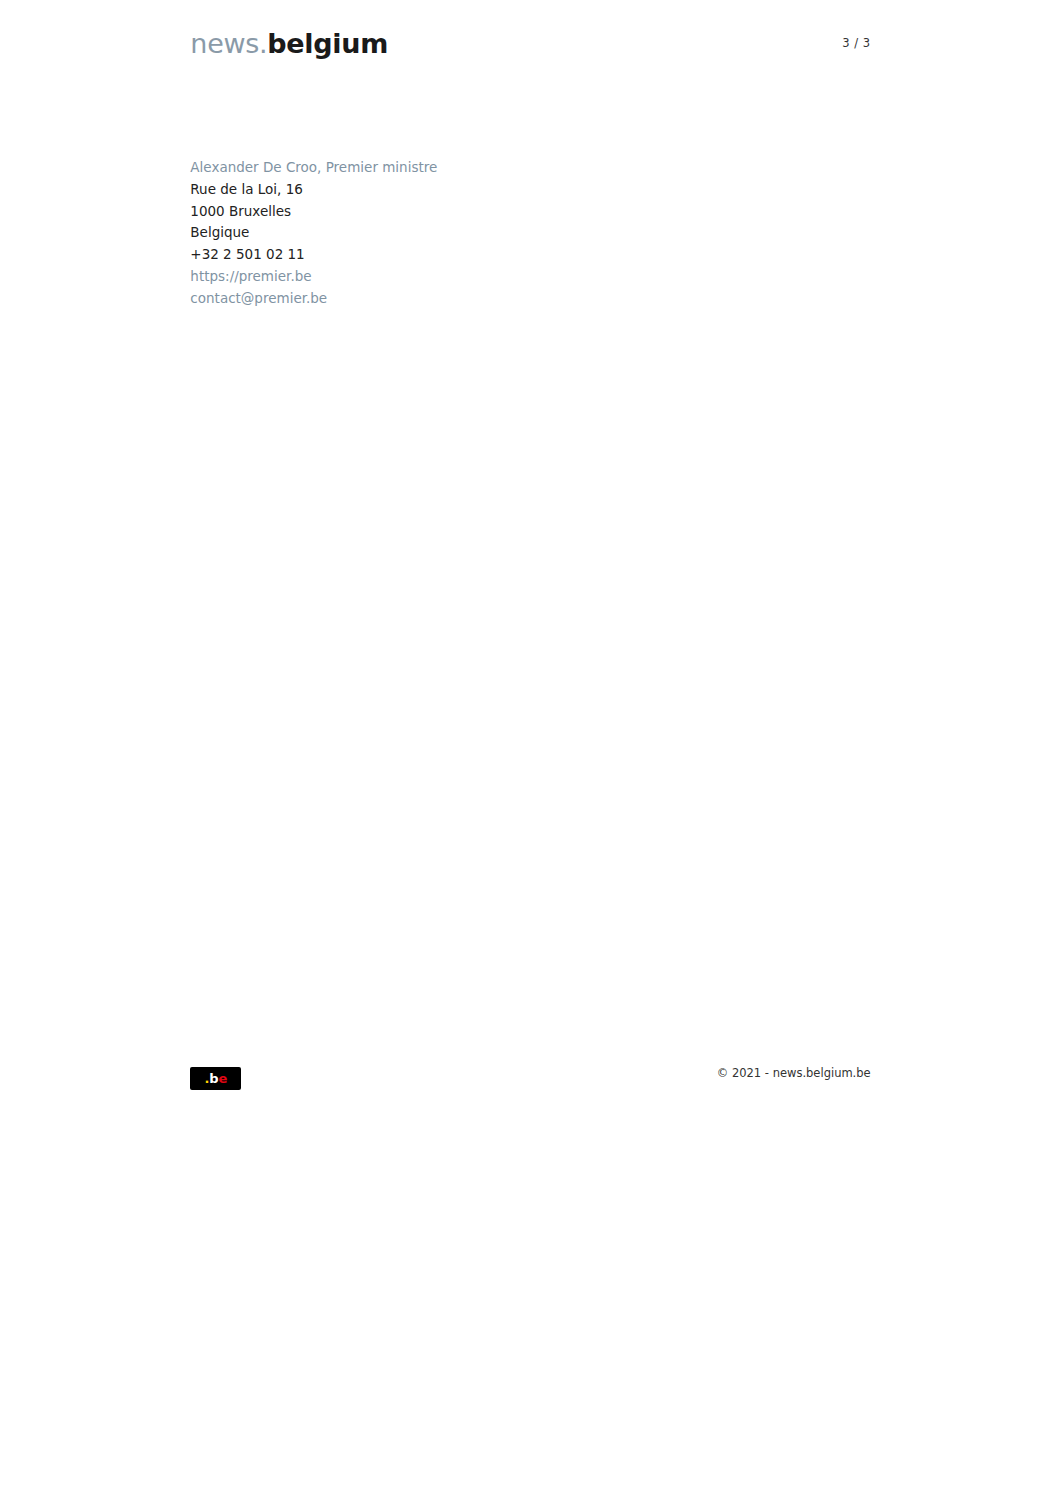news. belgium
3 / 3
Alexander De Croo, Premier ministre
Rue de la Loi, 16
1000 Bruxelles
Belgique
+32 2 501 02 11
https://premier.be
contact@premier.be
. be
© 2021 - news.belgium.be